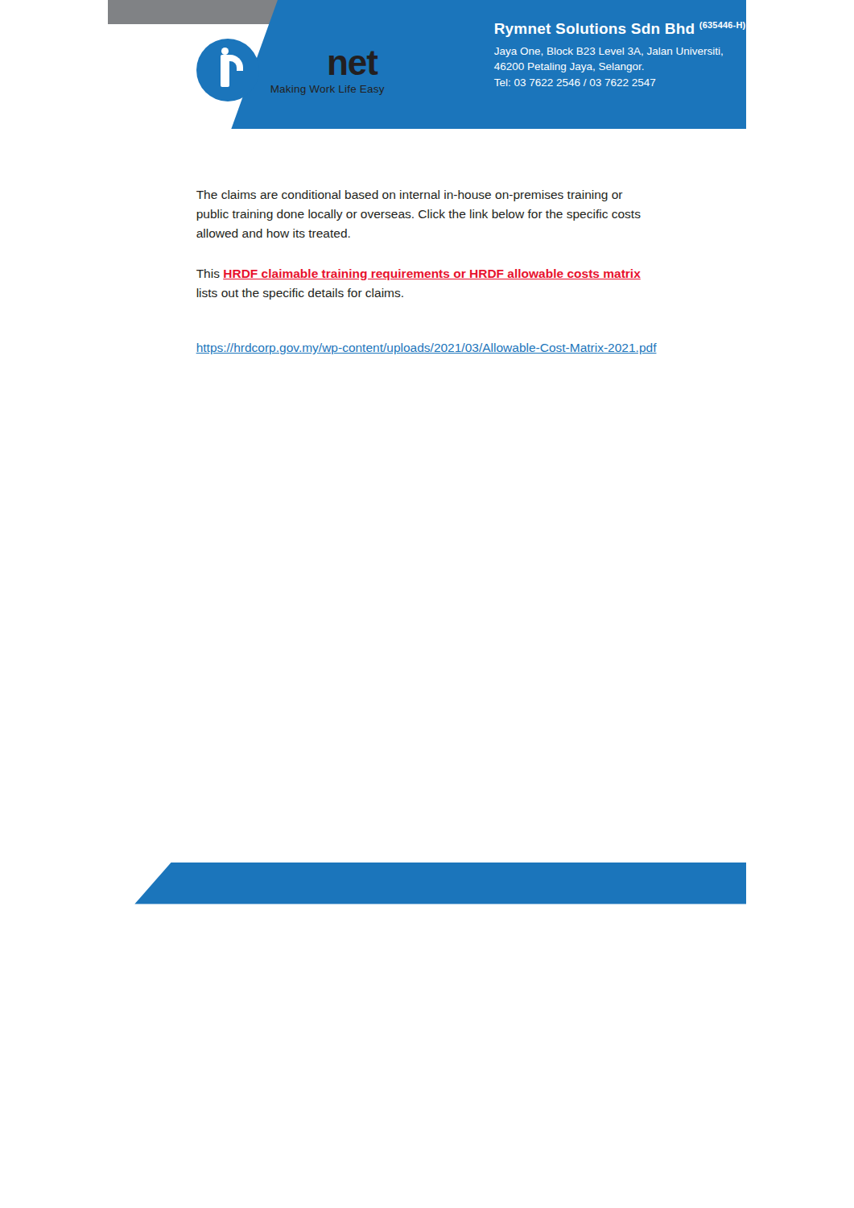Rymnet Solutions Sdn Bhd (635446-H)
Jaya One, Block B23 Level 3A, Jalan Universiti, 46200 Petaling Jaya, Selangor. Tel: 03 7622 2546 / 03 7622 2547
rymnet
Making Work Life Easy
The claims are conditional based on internal in-house on-premises training or public training done locally or overseas. Click the link below for the specific costs allowed and how its treated.
This HRDF claimable training requirements or HRDF allowable costs matrix lists out the specific details for claims.
https://hrdcorp.gov.my/wp-content/uploads/2021/03/Allowable-Cost-Matrix-2021.pdf
www.rymnet.com